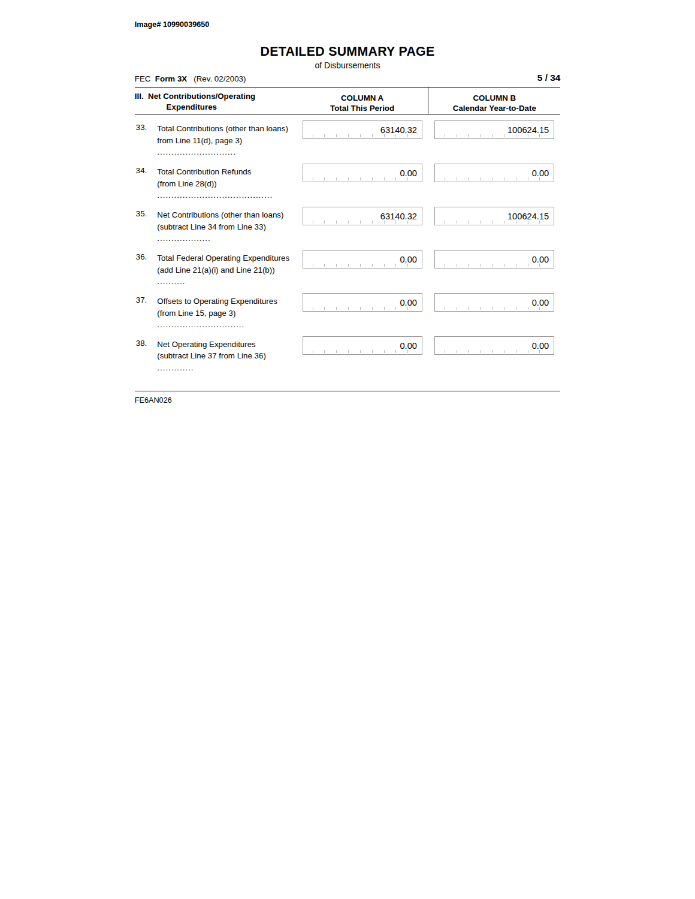Image# 10990039650
DETAILED SUMMARY PAGE
of Disbursements
FEC Form 3X (Rev. 02/2003)
5 / 34
| III. Net Contributions/Operating Expenditures | COLUMN A Total This Period | COLUMN B Calendar Year-to-Date |
| 33. | Total Contributions (other than loans) from Line 11(d), page 3) ............................ | 63140.32 | 100624.15 |
| 34. | Total Contribution Refunds (from Line 28(d)) ......................................... | 0.00 | 0.00 |
| 35. | Net Contributions (other than loans) (subtract Line 34 from Line 33) ................... | 63140.32 | 100624.15 |
| 36. | Total Federal Operating Expenditures (add Line 21(a)(i) and Line 21(b)) .......... | 0.00 | 0.00 |
| 37. | Offsets to Operating Expenditures (from Line 15, page 3) ............................... | 0.00 | 0.00 |
| 38. | Net Operating Expenditures (subtract Line 37 from Line 36) ............. | 0.00 | 0.00 |
FE6AN026